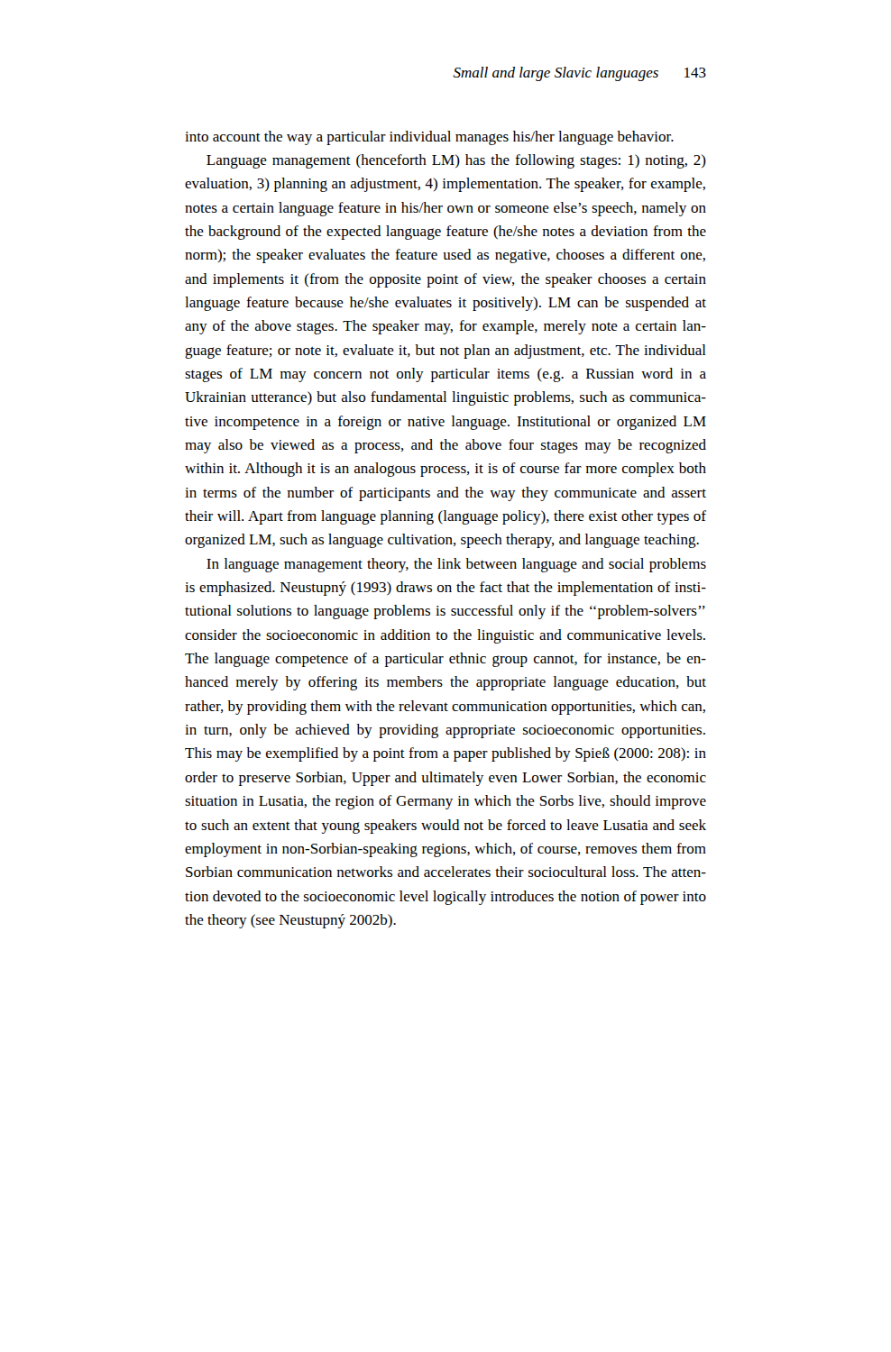Small and large Slavic languages143
into account the way a particular individual manages his/her language behavior.
Language management (henceforth LM) has the following stages: 1) noting, 2) evaluation, 3) planning an adjustment, 4) implementation. The speaker, for example, notes a certain language feature in his/her own or someone else’s speech, namely on the background of the expected language feature (he/she notes a deviation from the norm); the speaker evaluates the feature used as negative, chooses a different one, and implements it (from the opposite point of view, the speaker chooses a certain language feature because he/she evaluates it positively). LM can be suspended at any of the above stages. The speaker may, for example, merely note a certain language feature; or note it, evaluate it, but not plan an adjustment, etc. The individual stages of LM may concern not only particular items (e.g. a Russian word in a Ukrainian utterance) but also fundamental linguistic problems, such as communicative incompetence in a foreign or native language. Institutional or organized LM may also be viewed as a process, and the above four stages may be recognized within it. Although it is an analogous process, it is of course far more complex both in terms of the number of participants and the way they communicate and assert their will. Apart from language planning (language policy), there exist other types of organized LM, such as language cultivation, speech therapy, and language teaching.
In language management theory, the link between language and social problems is emphasized. Neustupný (1993) draws on the fact that the implementation of institutional solutions to language problems is successful only if the ‘‘problem-solvers’’ consider the socioeconomic in addition to the linguistic and communicative levels. The language competence of a particular ethnic group cannot, for instance, be enhanced merely by offering its members the appropriate language education, but rather, by providing them with the relevant communication opportunities, which can, in turn, only be achieved by providing appropriate socioeconomic opportunities. This may be exemplified by a point from a paper published by Spieß (2000: 208): in order to preserve Sorbian, Upper and ultimately even Lower Sorbian, the economic situation in Lusatia, the region of Germany in which the Sorbs live, should improve to such an extent that young speakers would not be forced to leave Lusatia and seek employment in non-Sorbian-speaking regions, which, of course, removes them from Sorbian communication networks and accelerates their sociocultural loss. The attention devoted to the socioeconomic level logically introduces the notion of power into the theory (see Neustupný 2002b).